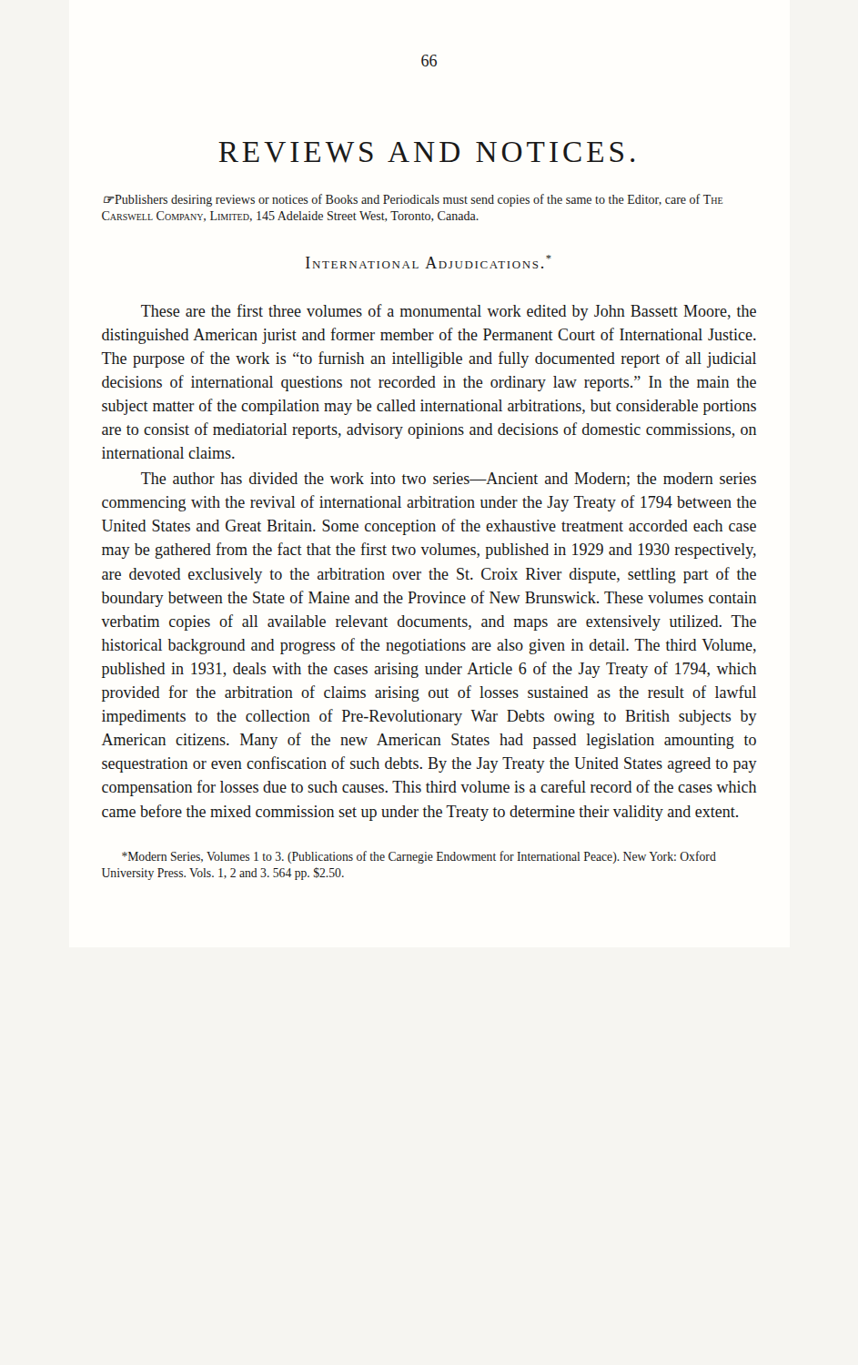66
REVIEWS AND NOTICES.
☞Publishers desiring reviews or notices of Books and Periodicals must send copies of the same to the Editor, care of The Carswell Company, Limited, 145 Adelaide Street West, Toronto, Canada.
International Adjudications.*
These are the first three volumes of a monumental work edited by John Bassett Moore, the distinguished American jurist and former member of the Permanent Court of International Justice. The purpose of the work is “to furnish an intelligible and fully documented report of all judicial decisions of international questions not recorded in the ordinary law reports.” In the main the subject matter of the compilation may be called international arbitrations, but considerable portions are to consist of mediatorial reports, advisory opinions and decisions of domestic commissions, on international claims.
The author has divided the work into two series—Ancient and Modern; the modern series commencing with the revival of international arbitration under the Jay Treaty of 1794 between the United States and Great Britain. Some conception of the exhaustive treatment accorded each case may be gathered from the fact that the first two volumes, published in 1929 and 1930 respectively, are devoted exclusively to the arbitration over the St. Croix River dispute, settling part of the boundary between the State of Maine and the Province of New Brunswick. These volumes contain verbatim copies of all available relevant documents, and maps are extensively utilized. The historical background and progress of the negotiations are also given in detail. The third Volume, published in 1931, deals with the cases arising under Article 6 of the Jay Treaty of 1794, which provided for the arbitration of claims arising out of losses sustained as the result of lawful impediments to the collection of Pre-Revolutionary War Debts owing to British subjects by American citizens. Many of the new American States had passed legislation amounting to sequestration or even confiscation of such debts. By the Jay Treaty the United States agreed to pay compensation for losses due to such causes. This third volume is a careful record of the cases which came before the mixed commission set up under the Treaty to determine their validity and extent.
*Modern Series, Volumes 1 to 3. (Publications of the Carnegie Endowment for International Peace). New York: Oxford University Press. Vols. 1, 2 and 3. 564 pp. $2.50.